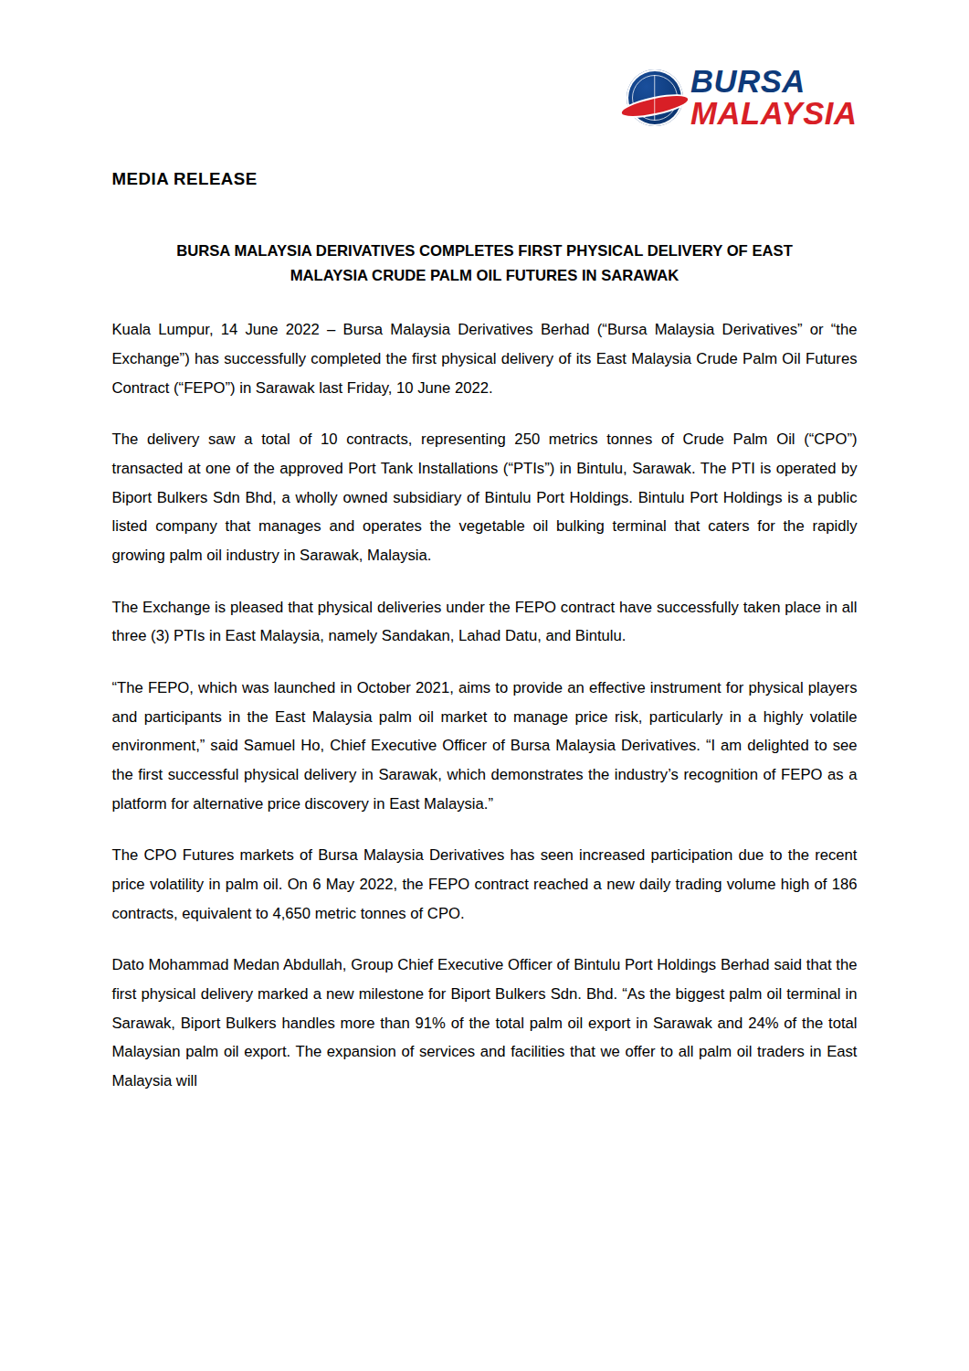BURSA MALAYSIA
MEDIA RELEASE
Bursa Malaysia Derivatives Completes First Physical Delivery of East Malaysia Crude Palm Oil Futures in Sarawak
Kuala Lumpur, 14 June 2022 – Bursa Malaysia Derivatives Berhad (“Bursa Malaysia Derivatives” or “the Exchange”) has successfully completed the first physical delivery of its East Malaysia Crude Palm Oil Futures Contract (“FEPO”) in Sarawak last Friday, 10 June 2022.
The delivery saw a total of 10 contracts, representing 250 metrics tonnes of Crude Palm Oil (“CPO”) transacted at one of the approved Port Tank Installations (“PTIs”) in Bintulu, Sarawak. The PTI is operated by Biport Bulkers Sdn Bhd, a wholly owned subsidiary of Bintulu Port Holdings. Bintulu Port Holdings is a public listed company that manages and operates the vegetable oil bulking terminal that caters for the rapidly growing palm oil industry in Sarawak, Malaysia.
The Exchange is pleased that physical deliveries under the FEPO contract have successfully taken place in all three (3) PTIs in East Malaysia, namely Sandakan, Lahad Datu, and Bintulu.
“The FEPO, which was launched in October 2021, aims to provide an effective instrument for physical players and participants in the East Malaysia palm oil market to manage price risk, particularly in a highly volatile environment,” said Samuel Ho, Chief Executive Officer of Bursa Malaysia Derivatives. “I am delighted to see the first successful physical delivery in Sarawak, which demonstrates the industry’s recognition of FEPO as a platform for alternative price discovery in East Malaysia.”
The CPO Futures markets of Bursa Malaysia Derivatives has seen increased participation due to the recent price volatility in palm oil. On 6 May 2022, the FEPO contract reached a new daily trading volume high of 186 contracts, equivalent to 4,650 metric tonnes of CPO.
Dato Mohammad Medan Abdullah, Group Chief Executive Officer of Bintulu Port Holdings Berhad said that the first physical delivery marked a new milestone for Biport Bulkers Sdn. Bhd. “As the biggest palm oil terminal in Sarawak, Biport Bulkers handles more than 91% of the total palm oil export in Sarawak and 24% of the total Malaysian palm oil export. The expansion of services and facilities that we offer to all palm oil traders in East Malaysia will